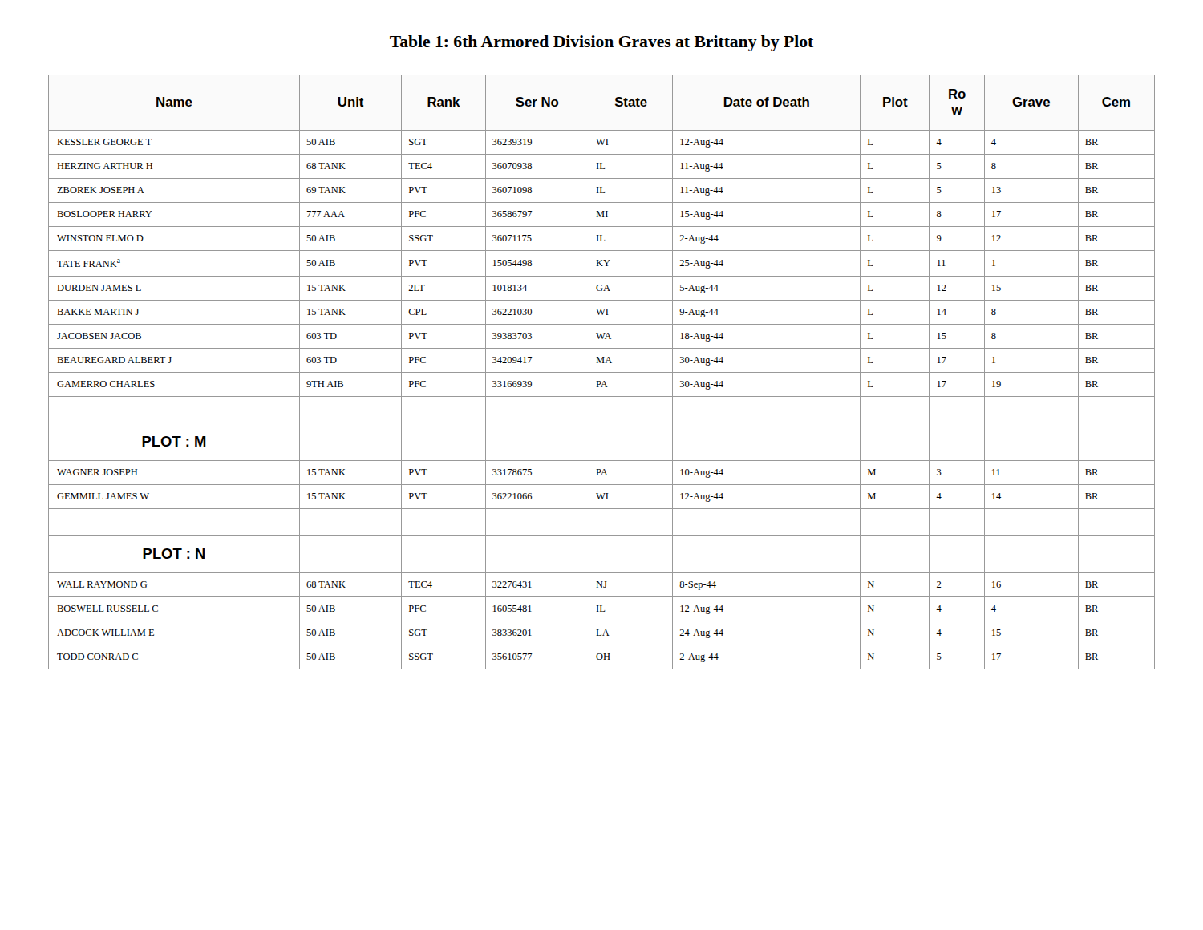Table 1: 6th Armored Division Graves at Brittany by Plot
| Name | Unit | Rank | Ser No | State | Date of Death | Plot | Ro w | Grave | Cem |
| --- | --- | --- | --- | --- | --- | --- | --- | --- | --- |
| KESSLER GEORGE T | 50 AIB | SGT | 36239319 | WI | 12-Aug-44 | L | 4 | 4 | BR |
| HERZING ARTHUR H | 68 TANK | TEC4 | 36070938 | IL | 11-Aug-44 | L | 5 | 8 | BR |
| ZBOREK JOSEPH A | 69 TANK | PVT | 36071098 | IL | 11-Aug-44 | L | 5 | 13 | BR |
| BOSLOOPER HARRY | 777 AAA | PFC | 36586797 | MI | 15-Aug-44 | L | 8 | 17 | BR |
| WINSTON ELMO D | 50 AIB | SSGT | 36071175 | IL | 2-Aug-44 | L | 9 | 12 | BR |
| TATE FRANK a | 50 AIB | PVT | 15054498 | KY | 25-Aug-44 | L | 11 | 1 | BR |
| DURDEN JAMES L | 15 TANK | 2LT | 1018134 | GA | 5-Aug-44 | L | 12 | 15 | BR |
| BAKKE MARTIN J | 15 TANK | CPL | 36221030 | WI | 9-Aug-44 | L | 14 | 8 | BR |
| JACOBSEN JACOB | 603 TD | PVT | 39383703 | WA | 18-Aug-44 | L | 15 | 8 | BR |
| BEAUREGARD ALBERT J | 603 TD | PFC | 34209417 | MA | 30-Aug-44 | L | 17 | 1 | BR |
| GAMERRO CHARLES | 9TH AIB | PFC | 33166939 | PA | 30-Aug-44 | L | 17 | 19 | BR |
| PLOT : M | | | | | | | | | |
| WAGNER JOSEPH | 15 TANK | PVT | 33178675 | PA | 10-Aug-44 | M | 3 | 11 | BR |
| GEMMILL JAMES W | 15 TANK | PVT | 36221066 | WI | 12-Aug-44 | M | 4 | 14 | BR |
| PLOT : N | | | | | | | | | |
| WALL RAYMOND G | 68 TANK | TEC4 | 32276431 | NJ | 8-Sep-44 | N | 2 | 16 | BR |
| BOSWELL RUSSELL C | 50 AIB | PFC | 16055481 | IL | 12-Aug-44 | N | 4 | 4 | BR |
| ADCOCK WILLIAM E | 50 AIB | SGT | 38336201 | LA | 24-Aug-44 | N | 4 | 15 | BR |
| TODD CONRAD C | 50 AIB | SSGT | 35610577 | OH | 2-Aug-44 | N | 5 | 17 | BR |